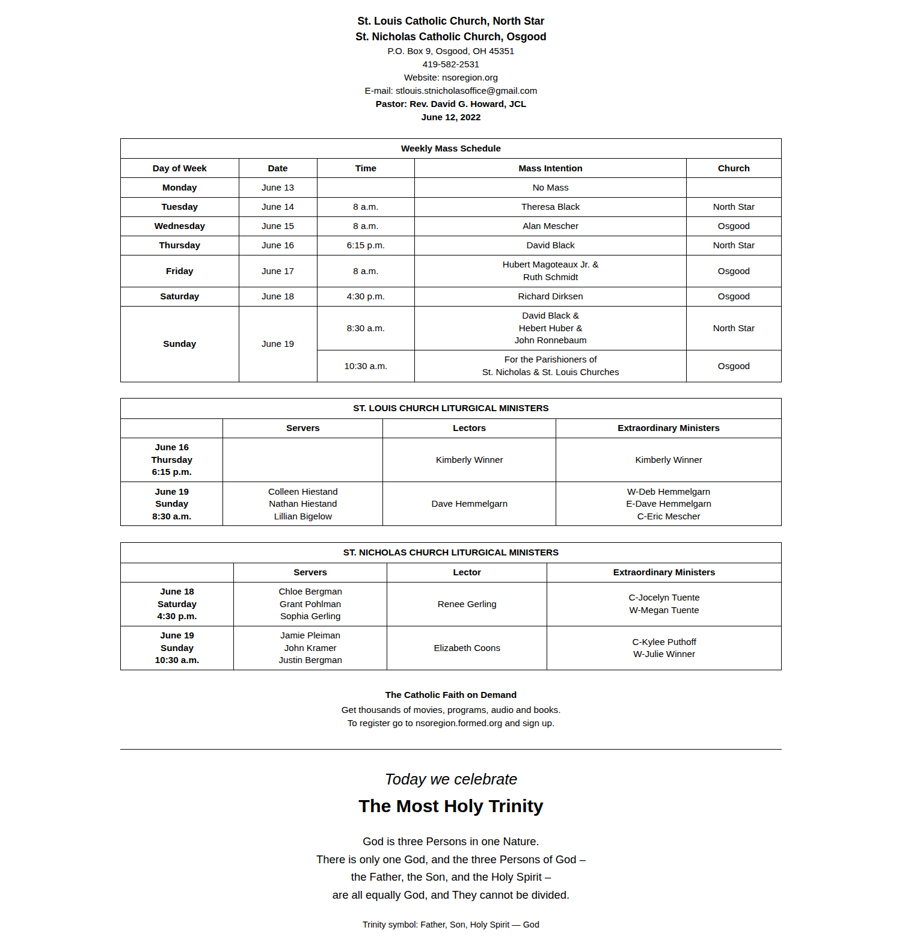St. Louis Catholic Church, North Star
St. Nicholas Catholic Church, Osgood
P.O. Box 9, Osgood, OH 45351
419-582-2531
Website: nsoregion.org
E-mail: stlouis.stnicholasoffice@gmail.com
Pastor: Rev. David G. Howard, JCL
June 12, 2022
Weekly Mass Schedule
| Day of Week | Date | Time | Mass Intention | Church |
| --- | --- | --- | --- | --- |
| Monday | June 13 | | No Mass | |
| Tuesday | June 14 | 8 a.m. | Theresa Black | North Star |
| Wednesday | June 15 | 8 a.m. | Alan Mescher | Osgood |
| Thursday | June 16 | 6:15 p.m. | David Black | North Star |
| Friday | June 17 | 8 a.m. | Hubert Magoteaux Jr. & Ruth Schmidt | Osgood |
| Saturday | June 18 | 4:30 p.m. | Richard Dirksen | Osgood |
| Sunday | June 19 | 8:30 a.m. | David Black & Hebert Huber & John Ronnebaum | North Star |
| 10:30 a.m. | For the Parishioners of St. Nicholas & St. Louis Churches | Osgood |
ST. LOUIS CHURCH LITURGICAL MINISTERS
| | Servers | Lectors | Extraordinary Ministers |
| --- | --- | --- | --- |
| June 16 Thursday 6:15 p.m. | | Kimberly Winner | Kimberly Winner |
| June 19 Sunday 8:30 a.m. | Colleen Hiestand Nathan Hiestand Lillian Bigelow | Dave Hemmelgarn | W-Deb Hemmelgarn E-Dave Hemmelgarn C-Eric Mescher |
ST. NICHOLAS CHURCH LITURGICAL MINISTERS
| | Servers | Lector | Extraordinary Ministers |
| --- | --- | --- | --- |
| June 18 Saturday 4:30 p.m. | Chloe Bergman Grant Pohlman Sophia Gerling | Renee Gerling | C-Jocelyn Tuente W-Megan Tuente |
| June 19 Sunday 10:30 a.m. | Jamie Pleiman John Kramer Justin Bergman | Elizabeth Coons | C-Kylee Puthoff W-Julie Winner |
The Catholic Faith on Demand
Get thousands of movies, programs, audio and books.
To register go to nsoregion.formed.org and sign up.
Today we celebrate
The Most Holy Trinity
God is three Persons in one Nature.
There is only one God, and the three Persons of God –
the Father, the Son, and the Holy Spirit –
are all equally God, and They cannot be divided.
Trinity symbol: Father, Son, Holy Spirit — God